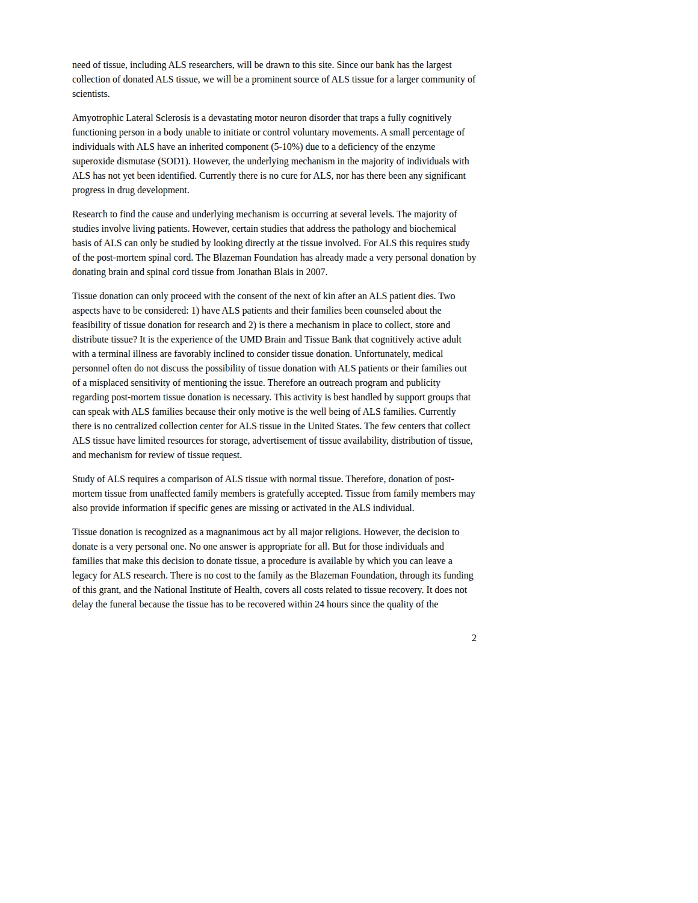need of tissue, including ALS researchers, will be drawn to this site. Since our bank has the largest collection of donated ALS tissue, we will be a prominent source of ALS tissue for a larger community of scientists.
Amyotrophic Lateral Sclerosis is a devastating motor neuron disorder that traps a fully cognitively functioning person in a body unable to initiate or control voluntary movements. A small percentage of individuals with ALS have an inherited component (5-10%) due to a deficiency of the enzyme superoxide dismutase (SOD1). However, the underlying mechanism in the majority of individuals with ALS has not yet been identified. Currently there is no cure for ALS, nor has there been any significant progress in drug development.
Research to find the cause and underlying mechanism is occurring at several levels. The majority of studies involve living patients. However, certain studies that address the pathology and biochemical basis of ALS can only be studied by looking directly at the tissue involved. For ALS this requires study of the post-mortem spinal cord. The Blazeman Foundation has already made a very personal donation by donating brain and spinal cord tissue from Jonathan Blais in 2007.
Tissue donation can only proceed with the consent of the next of kin after an ALS patient dies. Two aspects have to be considered: 1) have ALS patients and their families been counseled about the feasibility of tissue donation for research and 2) is there a mechanism in place to collect, store and distribute tissue? It is the experience of the UMD Brain and Tissue Bank that cognitively active adult with a terminal illness are favorably inclined to consider tissue donation. Unfortunately, medical personnel often do not discuss the possibility of tissue donation with ALS patients or their families out of a misplaced sensitivity of mentioning the issue. Therefore an outreach program and publicity regarding post-mortem tissue donation is necessary. This activity is best handled by support groups that can speak with ALS families because their only motive is the well being of ALS families. Currently there is no centralized collection center for ALS tissue in the United States. The few centers that collect ALS tissue have limited resources for storage, advertisement of tissue availability, distribution of tissue, and mechanism for review of tissue request.
Study of ALS requires a comparison of ALS tissue with normal tissue. Therefore, donation of post-mortem tissue from unaffected family members is gratefully accepted. Tissue from family members may also provide information if specific genes are missing or activated in the ALS individual.
Tissue donation is recognized as a magnanimous act by all major religions. However, the decision to donate is a very personal one. No one answer is appropriate for all. But for those individuals and families that make this decision to donate tissue, a procedure is available by which you can leave a legacy for ALS research. There is no cost to the family as the Blazeman Foundation, through its funding of this grant, and the National Institute of Health, covers all costs related to tissue recovery. It does not delay the funeral because the tissue has to be recovered within 24 hours since the quality of the
2